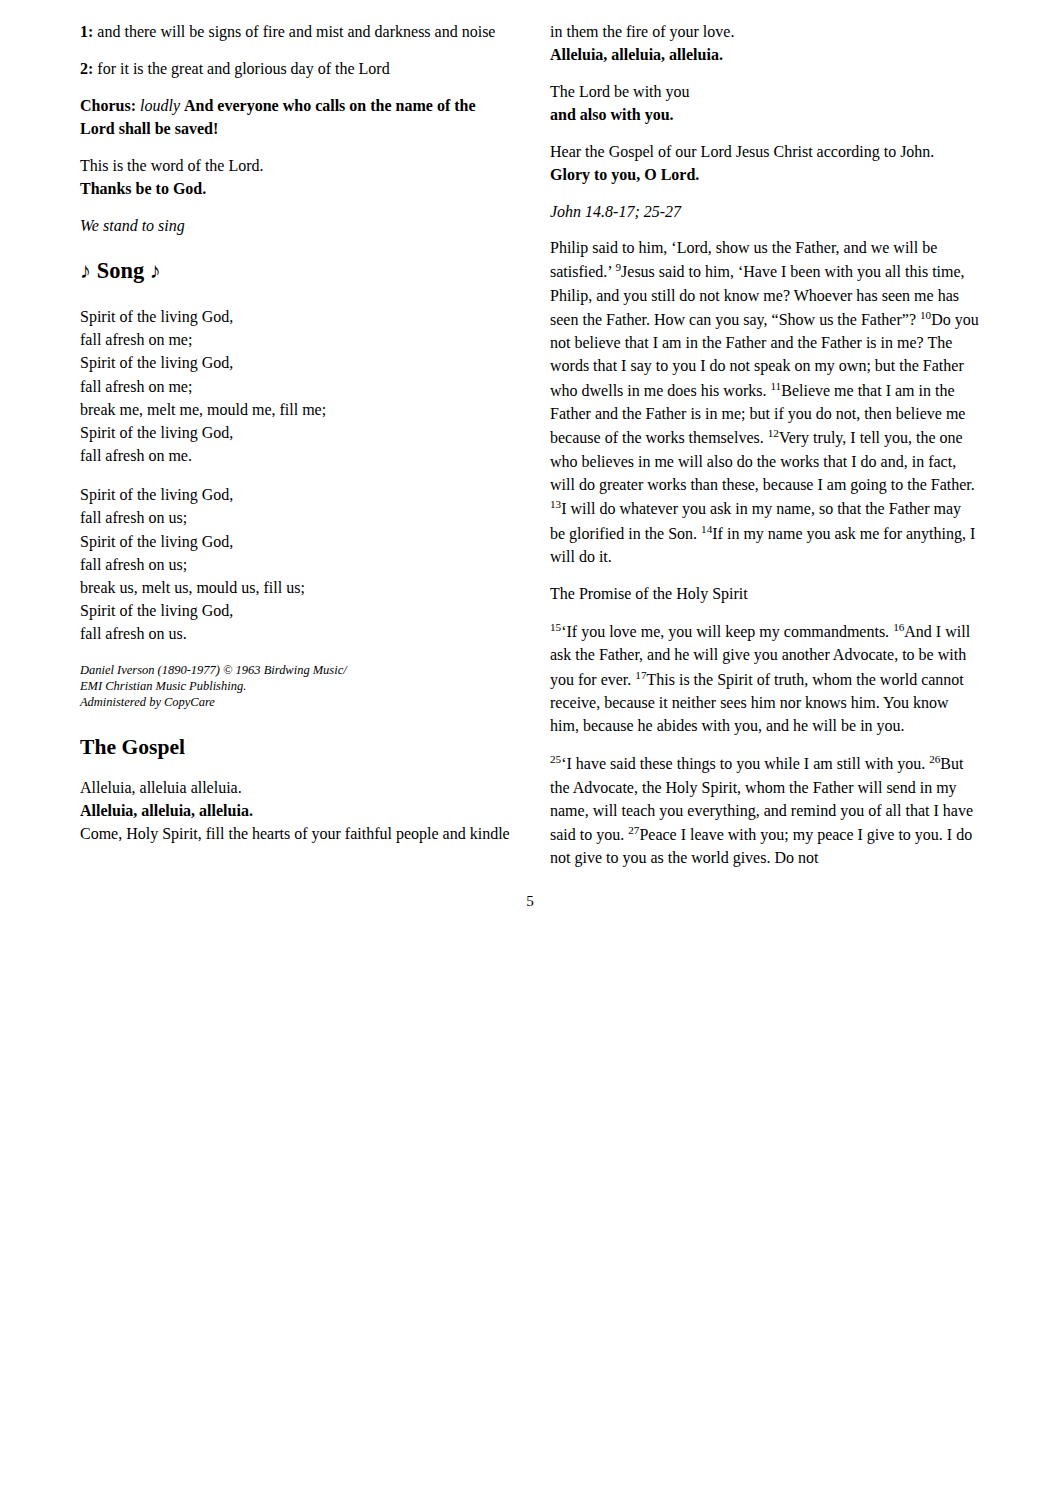1: and there will be signs of fire and mist and darkness and noise
2: for it is the great and glorious day of the Lord
Chorus: loudly And everyone who calls on the name of the Lord shall be saved!
This is the word of the Lord.
Thanks be to God.
We stand to sing
♪ Song ♪
Spirit of the living God,
fall afresh on me;
Spirit of the living God,
fall afresh on me;
break me, melt me, mould me, fill me;
Spirit of the living God,
fall afresh on me.
Spirit of the living God,
fall afresh on us;
Spirit of the living God,
fall afresh on us;
break us, melt us, mould us, fill us;
Spirit of the living God,
fall afresh on us.
Daniel Iverson (1890-1977) © 1963 Birdwing Music/
EMI Christian Music Publishing.
Administered by CopyCare
The Gospel
Alleluia, alleluia alleluia.
Alleluia, alleluia, alleluia.
Come, Holy Spirit, fill the hearts of your faithful people and kindle in them the fire of your love.
Alleluia, alleluia, alleluia.
The Lord be with you
and also with you.
Hear the Gospel of our Lord Jesus Christ according to John.
Glory to you, O Lord.
John 14.8-17; 25-27
Philip said to him, ‘Lord, show us the Father, and we will be satisfied.’ 9Jesus said to him, ‘Have I been with you all this time, Philip, and you still do not know me? Whoever has seen me has seen the Father. How can you say, “Show us the Father”? 10Do you not believe that I am in the Father and the Father is in me? The words that I say to you I do not speak on my own; but the Father who dwells in me does his works. 11Believe me that I am in the Father and the Father is in me; but if you do not, then believe me because of the works themselves. 12Very truly, I tell you, the one who believes in me will also do the works that I do and, in fact, will do greater works than these, because I am going to the Father. 13I will do whatever you ask in my name, so that the Father may be glorified in the Son. 14If in my name you ask me for anything, I will do it.
The Promise of the Holy Spirit
15‘If you love me, you will keep my commandments. 16And I will ask the Father, and he will give you another Advocate, to be with you for ever. 17This is the Spirit of truth, whom the world cannot receive, because it neither sees him nor knows him. You know him, because he abides with you, and he will be in you.
25‘I have said these things to you while I am still with you. 26But the Advocate, the Holy Spirit, whom the Father will send in my name, will teach you everything, and remind you of all that I have said to you. 27Peace I leave with you; my peace I give to you. I do not give to you as the world gives. Do not
5